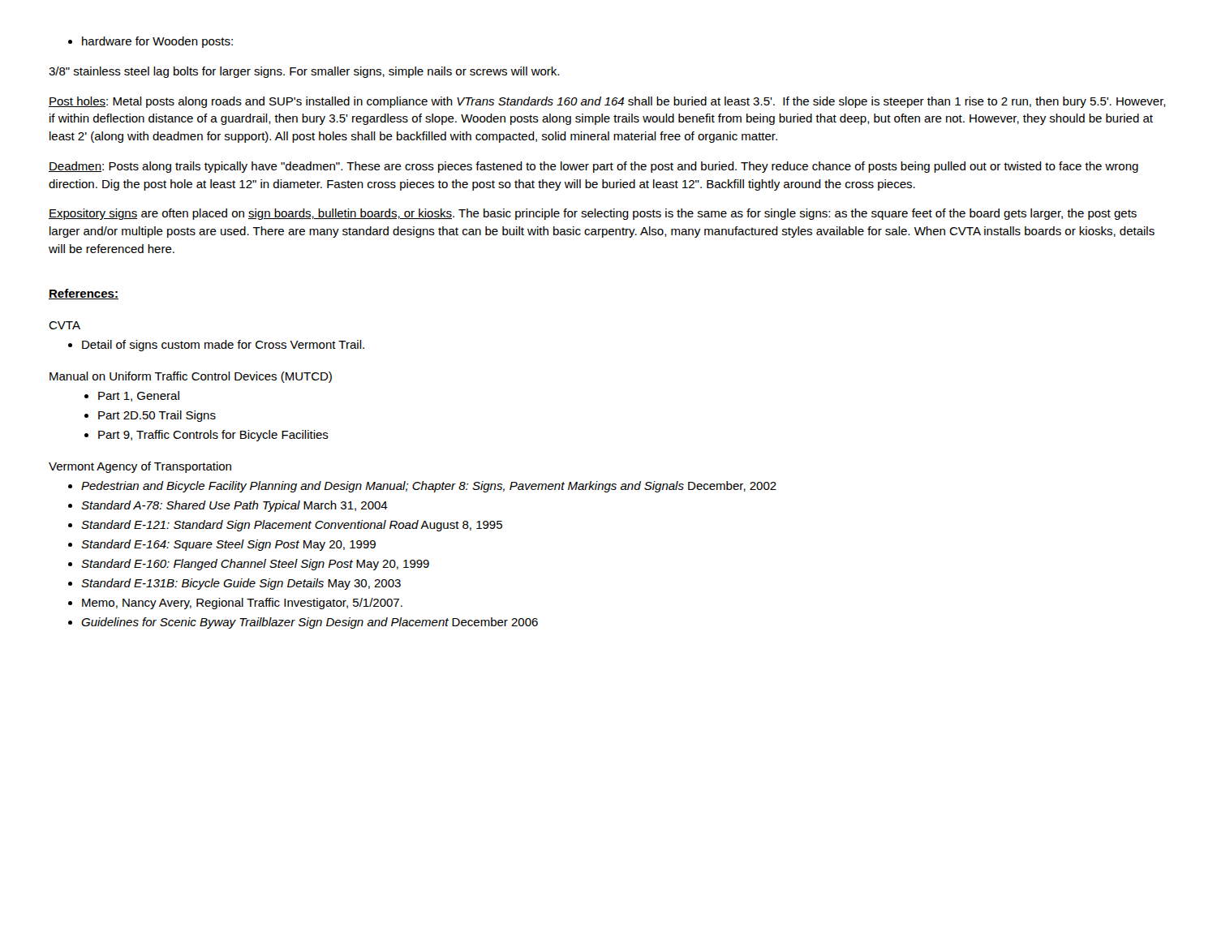hardware for Wooden posts:
3/8" stainless steel lag bolts for larger signs. For smaller signs, simple nails or screws will work.
Post holes: Metal posts along roads and SUP's installed in compliance with VTrans Standards 160 and 164 shall be buried at least 3.5'. If the side slope is steeper than 1 rise to 2 run, then bury 5.5'. However, if within deflection distance of a guardrail, then bury 3.5' regardless of slope. Wooden posts along simple trails would benefit from being buried that deep, but often are not. However, they should be buried at least 2' (along with deadmen for support). All post holes shall be backfilled with compacted, solid mineral material free of organic matter.
Deadmen: Posts along trails typically have "deadmen". These are cross pieces fastened to the lower part of the post and buried. They reduce chance of posts being pulled out or twisted to face the wrong direction. Dig the post hole at least 12" in diameter. Fasten cross pieces to the post so that they will be buried at least 12". Backfill tightly around the cross pieces.
Expository signs are often placed on sign boards, bulletin boards, or kiosks. The basic principle for selecting posts is the same as for single signs: as the square feet of the board gets larger, the post gets larger and/or multiple posts are used. There are many standard designs that can be built with basic carpentry. Also, many manufactured styles available for sale. When CVTA installs boards or kiosks, details will be referenced here.
References:
CVTA
Detail of signs custom made for Cross Vermont Trail.
Manual on Uniform Traffic Control Devices (MUTCD)
Part 1, General
Part 2D.50 Trail Signs
Part 9, Traffic Controls for Bicycle Facilities
Vermont Agency of Transportation
Pedestrian and Bicycle Facility Planning and Design Manual; Chapter 8: Signs, Pavement Markings and Signals December, 2002
Standard A-78: Shared Use Path Typical March 31, 2004
Standard E-121: Standard Sign Placement Conventional Road August 8, 1995
Standard E-164: Square Steel Sign Post May 20, 1999
Standard E-160: Flanged Channel Steel Sign Post May 20, 1999
Standard E-131B: Bicycle Guide Sign Details May 30, 2003
Memo, Nancy Avery, Regional Traffic Investigator, 5/1/2007.
Guidelines for Scenic Byway Trailblazer Sign Design and Placement December 2006